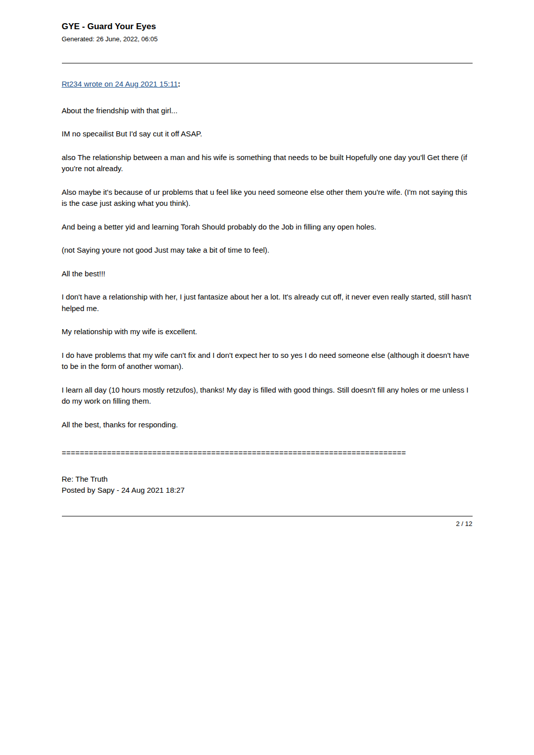GYE - Guard Your Eyes
Generated: 26 June, 2022, 06:05
Rt234 wrote on 24 Aug 2021 15:11:
About the friendship with that girl...
IM no specailist But I'd say cut it off ASAP.
also The relationship between a man and his wife is something that needs to be built Hopefully one day you'll Get there (if you're not already.
Also maybe it's because of ur problems that u feel like you need someone else other them you're wife. (I'm not saying this is the case just asking what you think).
And being a better yid and learning Torah Should probably do the Job in filling any open holes.
(not Saying youre not good Just may take a bit of time to feel).
All the best!!!
I don't have a relationship with her, I just fantasize about her a lot. It's already cut off, it never even really started, still hasn't helped me.
My relationship with my wife is excellent.
I do have problems that my wife can't fix and I don't expect her to so yes I do need someone else (although it doesn't have to be in the form of another woman).
I learn all day (10 hours mostly retzufos), thanks! My day is filled with good things. Still doesn't fill any holes or me unless I do my work on filling them.
All the best, thanks for responding.
============================================================================
Re: The Truth
Posted by Sapy - 24 Aug 2021 18:27
2 / 12